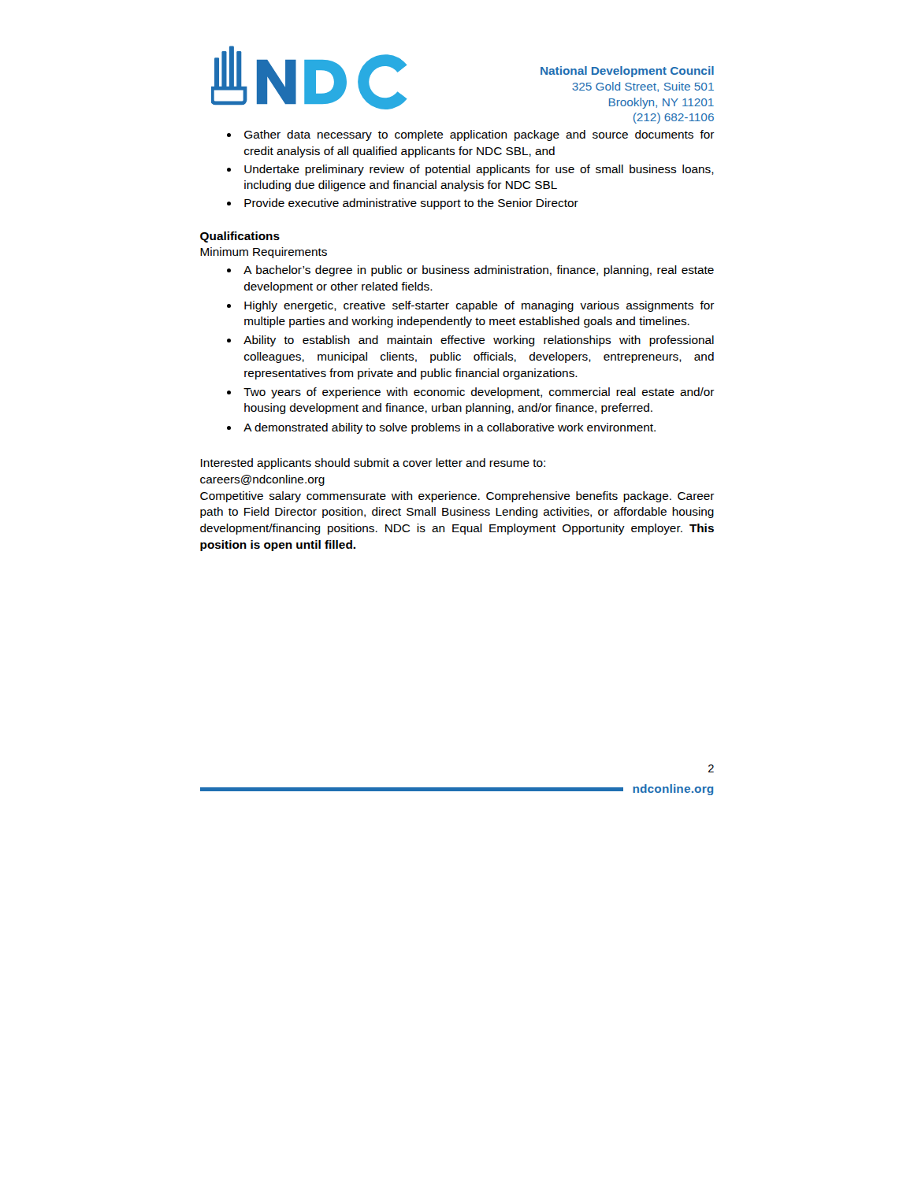National Development Council
325 Gold Street, Suite 501
Brooklyn, NY 11201
(212) 682-1106
Gather data necessary to complete application package and source documents for credit analysis of all qualified applicants for NDC SBL, and
Undertake preliminary review of potential applicants for use of small business loans, including due diligence and financial analysis for NDC SBL
Provide executive administrative support to the Senior Director
Qualifications
Minimum Requirements
A bachelor’s degree in public or business administration, finance, planning, real estate development or other related fields.
Highly energetic, creative self-starter capable of managing various assignments for multiple parties and working independently to meet established goals and timelines.
Ability to establish and maintain effective working relationships with professional colleagues, municipal clients, public officials, developers, entrepreneurs, and representatives from private and public financial organizations.
Two years of experience with economic development, commercial real estate and/or housing development and finance, urban planning, and/or finance, preferred.
A demonstrated ability to solve problems in a collaborative work environment.
Interested applicants should submit a cover letter and resume to:
careers@ndconline.org
Competitive salary commensurate with experience. Comprehensive benefits package. Career path to Field Director position, direct Small Business Lending activities, or affordable housing development/financing positions. NDC is an Equal Employment Opportunity employer. This position is open until filled.
2
ndconline.org